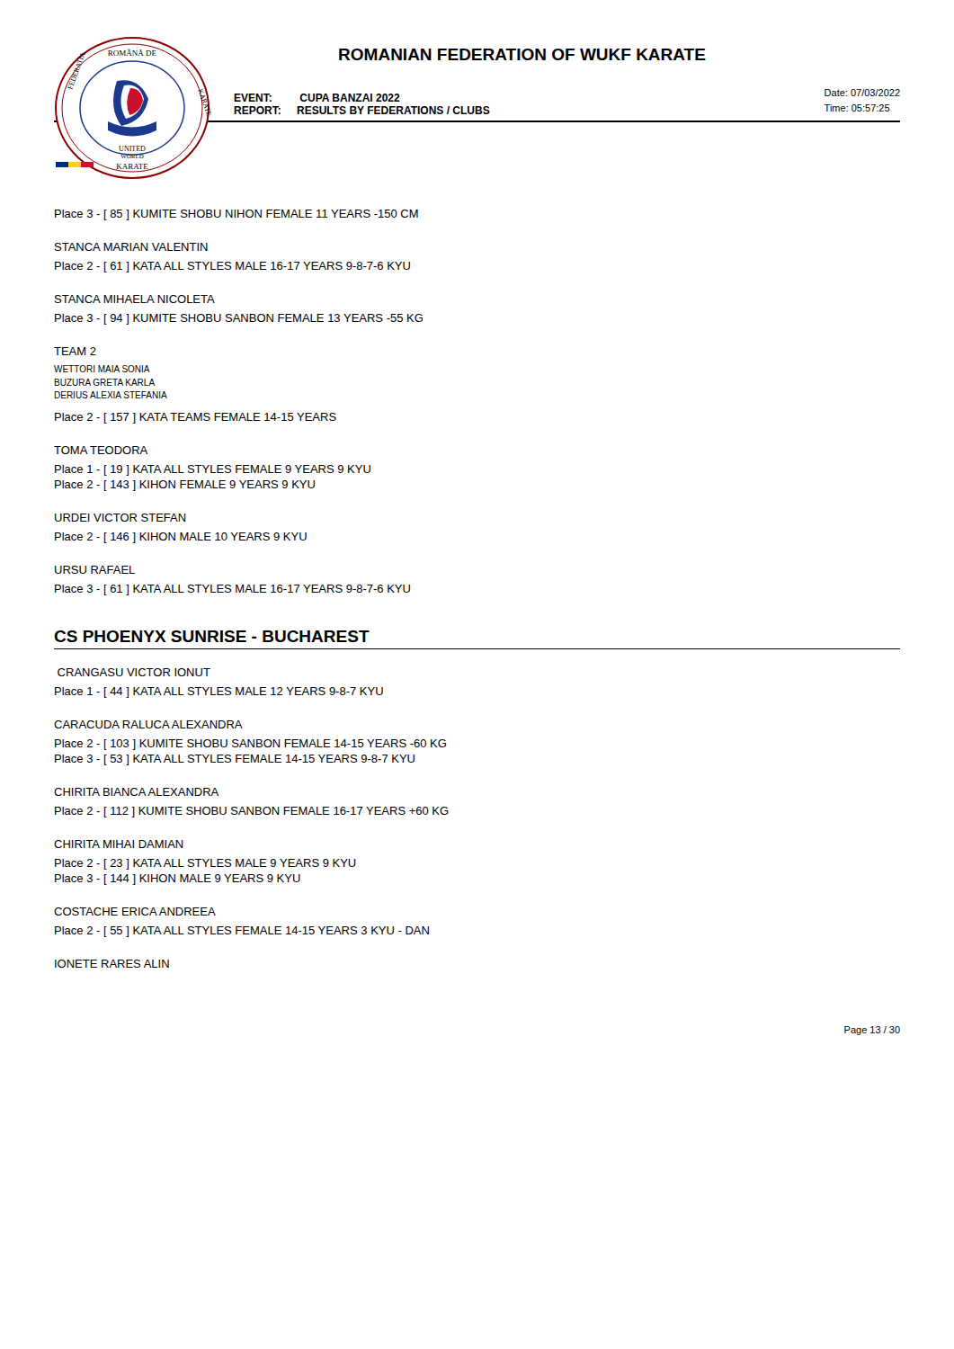ROMÂNĂ DE FEDERATIA KARATE UNITED WORLD KARATE
ROMANIAN FEDERATION OF WUKF KARATE
Date: 07/03/2022
Time: 05:57:25
EVENT: CUPA BANZAI 2022
REPORT: RESULTS BY FEDERATIONS / CLUBS
Place 3 - [ 85 ] KUMITE SHOBU NIHON FEMALE 11 YEARS -150 CM
STANCA MARIAN VALENTIN
Place 2 - [ 61 ] KATA ALL STYLES MALE 16-17 YEARS 9-8-7-6 KYU
STANCA MIHAELA NICOLETA
Place 3 - [ 94 ] KUMITE SHOBU SANBON FEMALE 13 YEARS -55 KG
TEAM 2
WETTORI MAIA SONIA
BUZURA GRETA KARLA
DERIUS ALEXIA STEFANIA
Place 2 - [ 157 ] KATA TEAMS FEMALE 14-15 YEARS
TOMA TEODORA
Place 1 - [ 19 ] KATA ALL STYLES FEMALE 9 YEARS 9 KYU
Place 2 - [ 143 ] KIHON FEMALE 9 YEARS 9 KYU
URDEI VICTOR STEFAN
Place 2 - [ 146 ] KIHON MALE 10 YEARS 9 KYU
URSU RAFAEL
Place 3 - [ 61 ] KATA ALL STYLES MALE 16-17 YEARS 9-8-7-6 KYU
CS PHOENYX SUNRISE - BUCHAREST
CRANGASU VICTOR IONUT
Place 1 - [ 44 ] KATA ALL STYLES MALE 12 YEARS 9-8-7 KYU
CARACUDA RALUCA ALEXANDRA
Place 2 - [ 103 ] KUMITE SHOBU SANBON FEMALE 14-15 YEARS -60 KG
Place 3 - [ 53 ] KATA ALL STYLES FEMALE 14-15 YEARS 9-8-7 KYU
CHIRITA BIANCA ALEXANDRA
Place 2 - [ 112 ] KUMITE SHOBU SANBON FEMALE 16-17 YEARS +60 KG
CHIRITA MIHAI DAMIAN
Place 2 - [ 23 ] KATA ALL STYLES MALE 9 YEARS 9 KYU
Place 3 - [ 144 ] KIHON MALE 9 YEARS 9 KYU
COSTACHE ERICA ANDREEA
Place 2 - [ 55 ] KATA ALL STYLES FEMALE 14-15 YEARS 3 KYU - DAN
IONETE RARES ALIN
Page 13 / 30